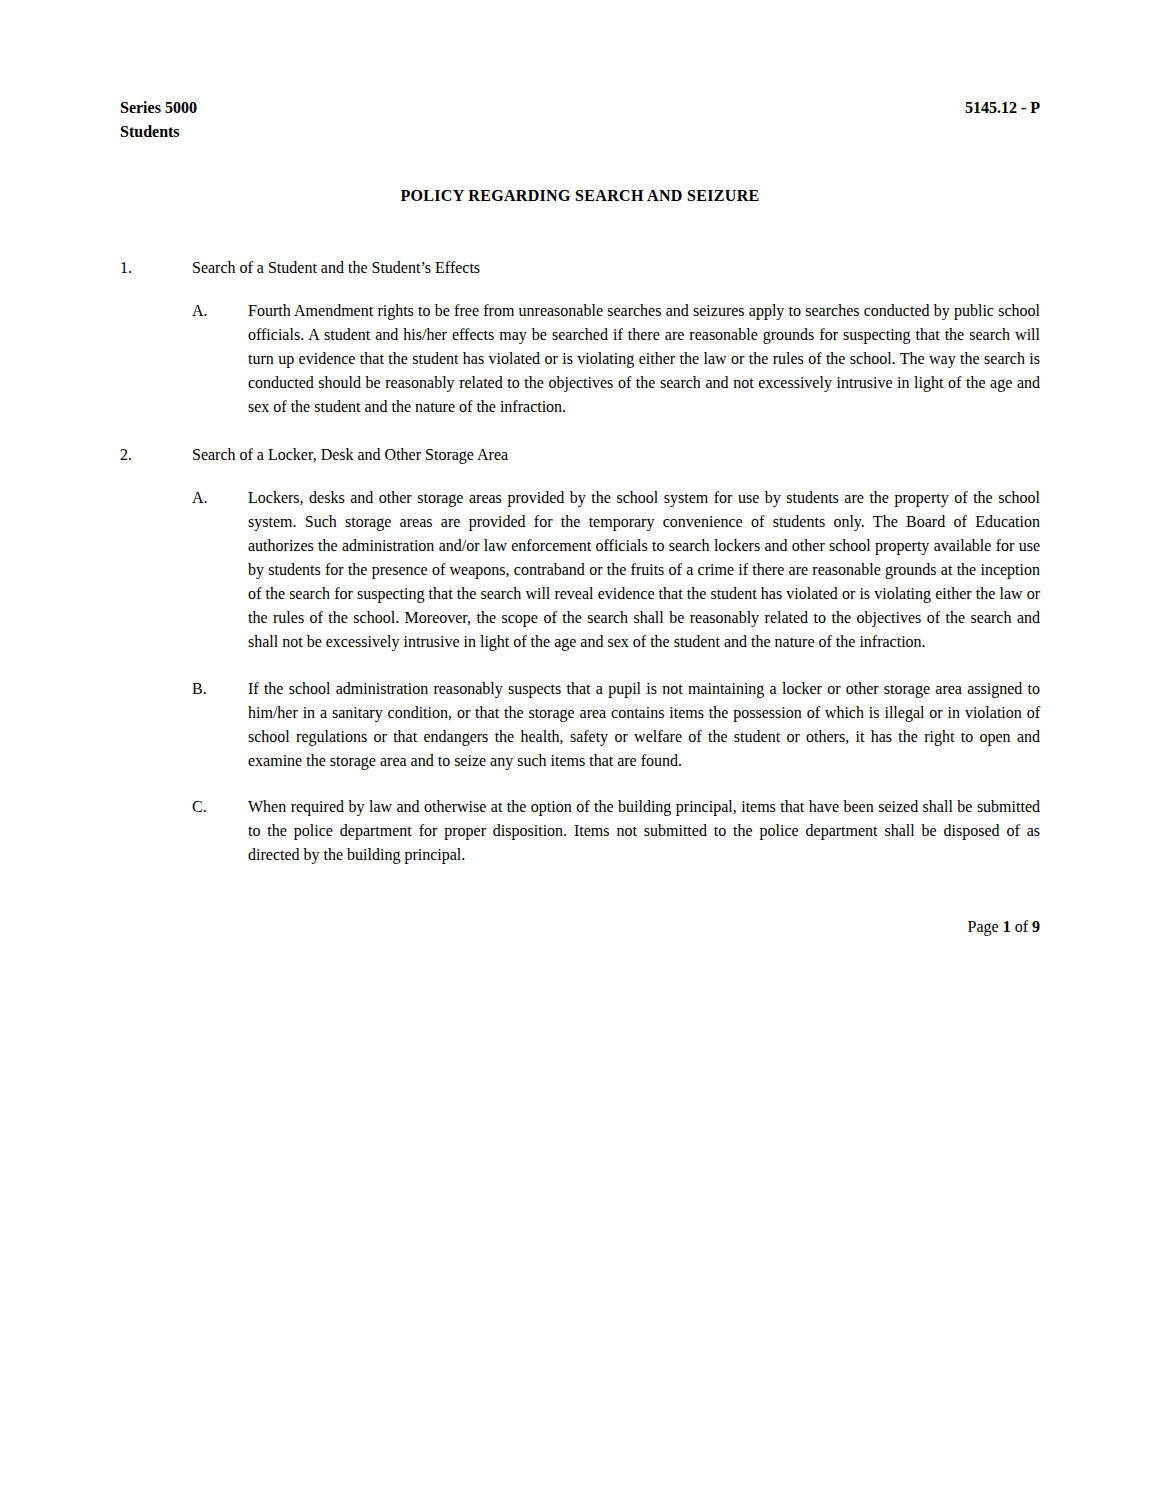Series 5000
Students
5145.12 - P
POLICY REGARDING SEARCH AND SEIZURE
Search of a Student and the Student’s Effects
Fourth Amendment rights to be free from unreasonable searches and seizures apply to searches conducted by public school officials. A student and his/her effects may be searched if there are reasonable grounds for suspecting that the search will turn up evidence that the student has violated or is violating either the law or the rules of the school. The way the search is conducted should be reasonably related to the objectives of the search and not excessively intrusive in light of the age and sex of the student and the nature of the infraction.
Search of a Locker, Desk and Other Storage Area
Lockers, desks and other storage areas provided by the school system for use by students are the property of the school system. Such storage areas are provided for the temporary convenience of students only. The Board of Education authorizes the administration and/or law enforcement officials to search lockers and other school property available for use by students for the presence of weapons, contraband or the fruits of a crime if there are reasonable grounds at the inception of the search for suspecting that the search will reveal evidence that the student has violated or is violating either the law or the rules of the school. Moreover, the scope of the search shall be reasonably related to the objectives of the search and shall not be excessively intrusive in light of the age and sex of the student and the nature of the infraction.
If the school administration reasonably suspects that a pupil is not maintaining a locker or other storage area assigned to him/her in a sanitary condition, or that the storage area contains items the possession of which is illegal or in violation of school regulations or that endangers the health, safety or welfare of the student or others, it has the right to open and examine the storage area and to seize any such items that are found.
When required by law and otherwise at the option of the building principal, items that have been seized shall be submitted to the police department for proper disposition. Items not submitted to the police department shall be disposed of as directed by the building principal.
Page 1 of 9